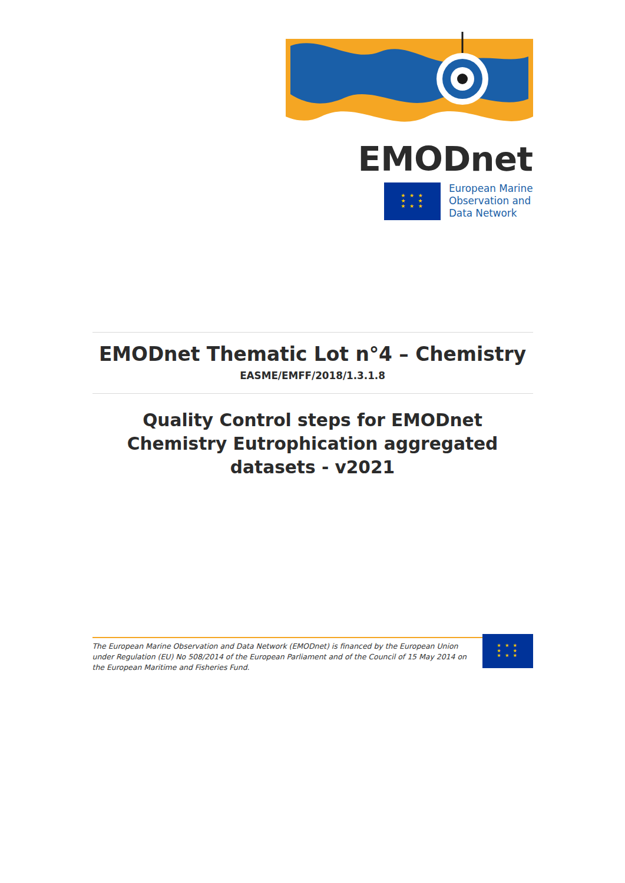EMODnet
★ ★ ★
★ ★
★ ★ ★
European Marine
Observation and
Data Network
EMODnet Thematic Lot n°4 – Chemistry
EASME/EMFF/2018/1.3.1.8
Quality Control steps for EMODnet Chemistry Eutrophication aggregated datasets - v2021
The European Marine Observation and Data Network (EMODnet) is financed by the European Union under Regulation (EU) No 508/2014 of the European Parliament and of the Council of 15 May 2014 on the European Maritime and Fisheries Fund.
★ ★ ★
★ ★
★ ★ ★